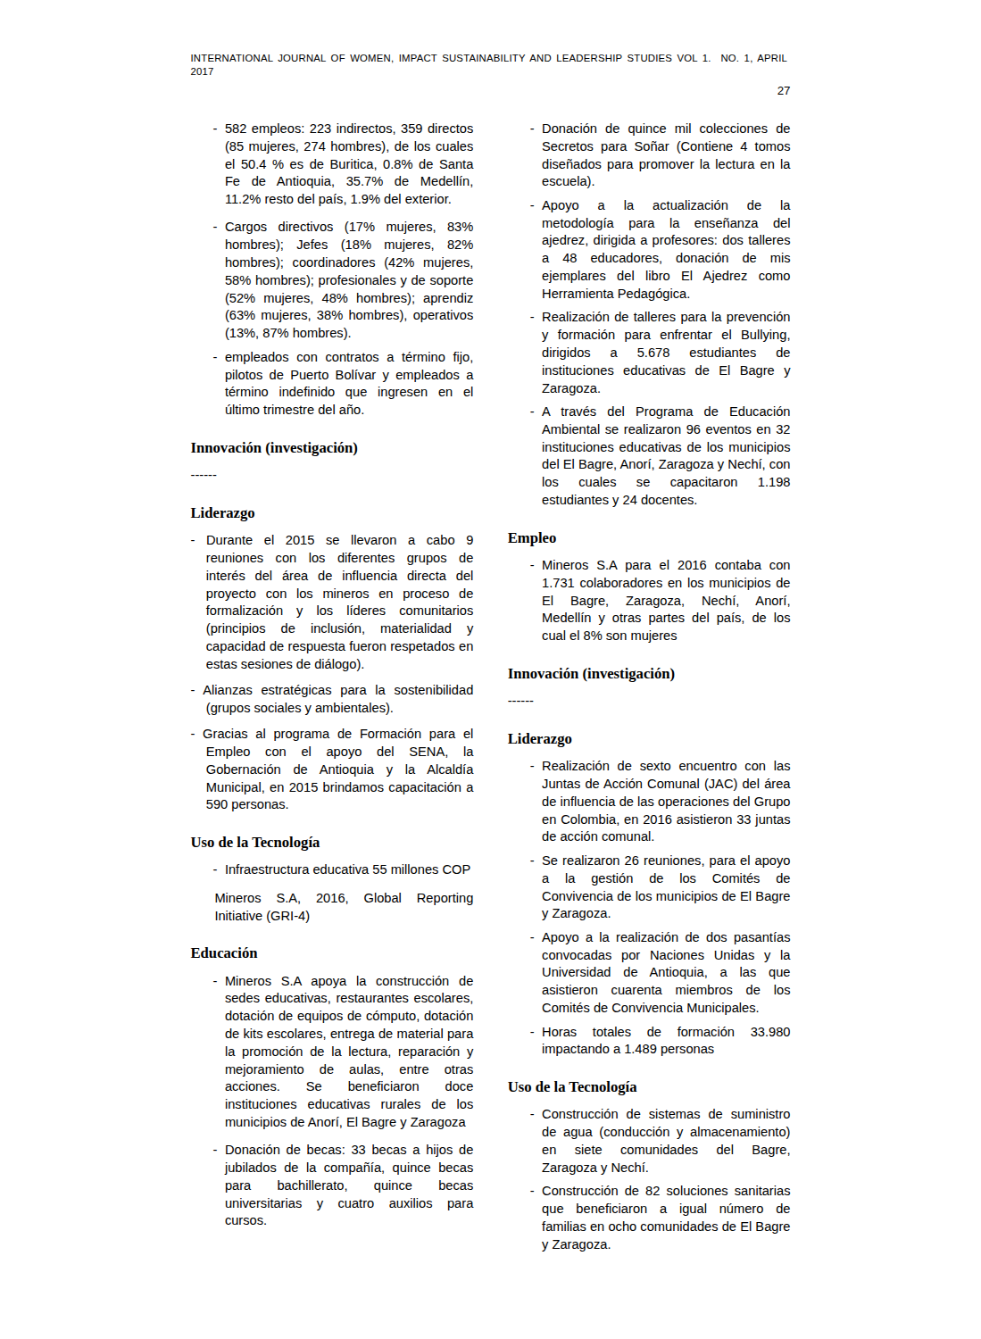International Journal of Women, Impact Sustainability and Leadership Studies Vol 1. No. 1, April 2017
27
582 empleos: 223 indirectos, 359 directos (85 mujeres, 274 hombres), de los cuales el 50.4 % es de Buritica, 0.8% de Santa Fe de Antioquia, 35.7% de Medellín, 11.2% resto del país, 1.9% del exterior.
Cargos directivos (17% mujeres, 83% hombres); Jefes (18% mujeres, 82% hombres); coordinadores (42% mujeres, 58% hombres); profesionales y de soporte (52% mujeres, 48% hombres); aprendiz (63% mujeres, 38% hombres), operativos (13%, 87% hombres).
empleados con contratos a término fijo, pilotos de Puerto Bolívar y empleados a término indefinido que ingresen en el último trimestre del año.
Innovación (investigación)
------
Liderazgo
Durante el 2015 se llevaron a cabo 9 reuniones con los diferentes grupos de interés del área de influencia directa del proyecto con los mineros en proceso de formalización y los líderes comunitarios (principios de inclusión, materialidad y capacidad de respuesta fueron respetados en estas sesiones de diálogo).
Alianzas estratégicas para la sostenibilidad (grupos sociales y ambientales).
Gracias al programa de Formación para el Empleo con el apoyo del SENA, la Gobernación de Antioquia y la Alcaldía Municipal, en 2015 brindamos capacitación a 590 personas.
Uso de la Tecnología
Infraestructura educativa 55 millones COP
Mineros S.A, 2016, Global Reporting Initiative (GRI-4)
Educación
Mineros S.A apoya la construcción de sedes educativas, restaurantes escolares, dotación de equipos de cómputo, dotación de kits escolares, entrega de material para la promoción de la lectura, reparación y mejoramiento de aulas, entre otras acciones. Se beneficiaron doce instituciones educativas rurales de los municipios de Anorí, El Bagre y Zaragoza
Donación de becas: 33 becas a hijos de jubilados de la compañía, quince becas para bachillerato, quince becas universitarias y cuatro auxilios para cursos.
Donación de quince mil colecciones de Secretos para Soñar (Contiene 4 tomos diseñados para promover la lectura en la escuela).
Apoyo a la actualización de la metodología para la enseñanza del ajedrez, dirigida a profesores: dos talleres a 48 educadores, donación de mis ejemplares del libro El Ajedrez como Herramienta Pedagógica.
Realización de talleres para la prevención y formación para enfrentar el Bullying, dirigidos a 5.678 estudiantes de instituciones educativas de El Bagre y Zaragoza.
A través del Programa de Educación Ambiental se realizaron 96 eventos en 32 instituciones educativas de los municipios del El Bagre, Anorí, Zaragoza y Nechí, con los cuales se capacitaron 1.198 estudiantes y 24 docentes.
Empleo
Mineros S.A para el 2016 contaba con 1.731 colaboradores en los municipios de El Bagre, Zaragoza, Nechí, Anorí, Medellín y otras partes del país, de los cual el 8% son mujeres
Innovación (investigación)
------
Liderazgo
Realización de sexto encuentro con las Juntas de Acción Comunal (JAC) del área de influencia de las operaciones del Grupo en Colombia, en 2016 asistieron 33 juntas de acción comunal.
Se realizaron 26 reuniones, para el apoyo a la gestión de los Comités de Convivencia de los municipios de El Bagre y Zaragoza.
Apoyo a la realización de dos pasantías convocadas por Naciones Unidas y la Universidad de Antioquia, a las que asistieron cuarenta miembros de los Comités de Convivencia Municipales.
Horas totales de formación 33.980 impactando a 1.489 personas
Uso de la Tecnología
Construcción de sistemas de suministro de agua (conducción y almacenamiento) en siete comunidades del Bagre, Zaragoza y Nechí.
Construcción de 82 soluciones sanitarias que beneficiaron a igual número de familias en ocho comunidades de El Bagre y Zaragoza.